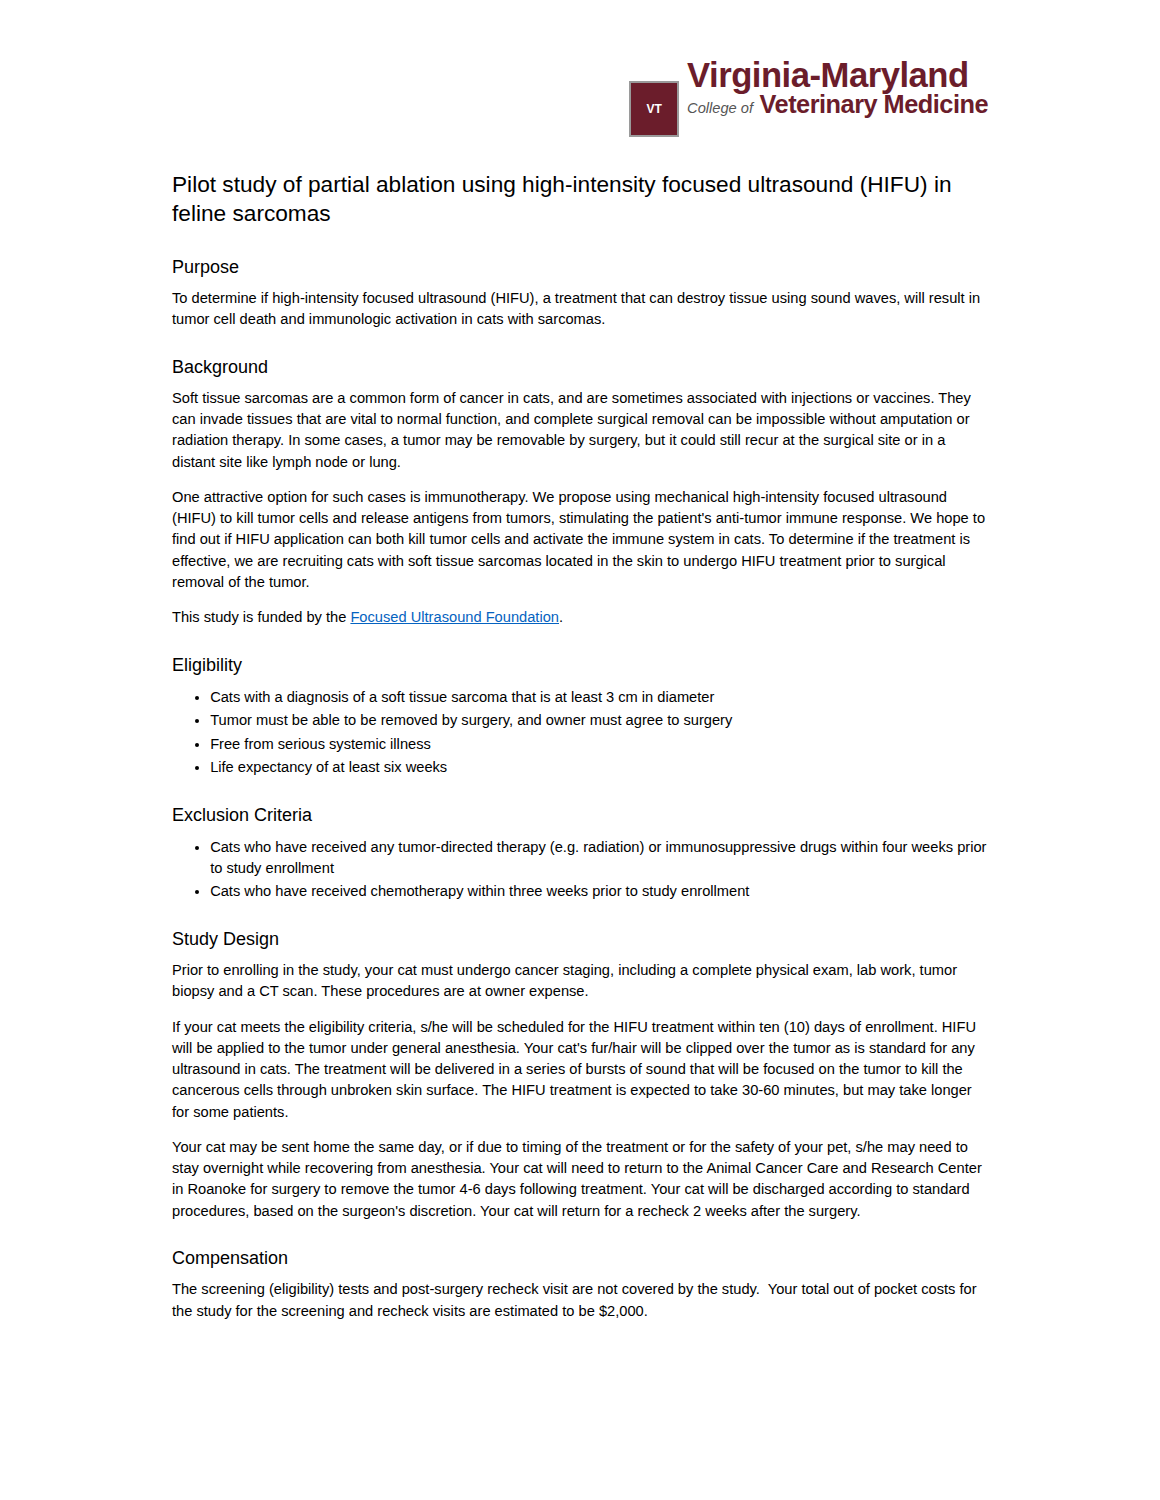VT
Virginia-Maryland
College of Veterinary Medicine
Pilot study of partial ablation using high-intensity focused ultrasound (HIFU) in feline sarcomas
Purpose
To determine if high-intensity focused ultrasound (HIFU), a treatment that can destroy tissue using sound waves, will result in tumor cell death and immunologic activation in cats with sarcomas.
Background
Soft tissue sarcomas are a common form of cancer in cats, and are sometimes associated with injections or vaccines. They can invade tissues that are vital to normal function, and complete surgical removal can be impossible without amputation or radiation therapy. In some cases, a tumor may be removable by surgery, but it could still recur at the surgical site or in a distant site like lymph node or lung.
One attractive option for such cases is immunotherapy. We propose using mechanical high-intensity focused ultrasound (HIFU) to kill tumor cells and release antigens from tumors, stimulating the patient's anti-tumor immune response. We hope to find out if HIFU application can both kill tumor cells and activate the immune system in cats. To determine if the treatment is effective, we are recruiting cats with soft tissue sarcomas located in the skin to undergo HIFU treatment prior to surgical removal of the tumor.
This study is funded by the Focused Ultrasound Foundation.
Eligibility
Cats with a diagnosis of a soft tissue sarcoma that is at least 3 cm in diameter
Tumor must be able to be removed by surgery, and owner must agree to surgery
Free from serious systemic illness
Life expectancy of at least six weeks
Exclusion Criteria
Cats who have received any tumor-directed therapy (e.g. radiation) or immunosuppressive drugs within four weeks prior to study enrollment
Cats who have received chemotherapy within three weeks prior to study enrollment
Study Design
Prior to enrolling in the study, your cat must undergo cancer staging, including a complete physical exam, lab work, tumor biopsy and a CT scan. These procedures are at owner expense.
If your cat meets the eligibility criteria, s/he will be scheduled for the HIFU treatment within ten (10) days of enrollment. HIFU will be applied to the tumor under general anesthesia. Your cat's fur/hair will be clipped over the tumor as is standard for any ultrasound in cats. The treatment will be delivered in a series of bursts of sound that will be focused on the tumor to kill the cancerous cells through unbroken skin surface. The HIFU treatment is expected to take 30-60 minutes, but may take longer for some patients.
Your cat may be sent home the same day, or if due to timing of the treatment or for the safety of your pet, s/he may need to stay overnight while recovering from anesthesia. Your cat will need to return to the Animal Cancer Care and Research Center in Roanoke for surgery to remove the tumor 4-6 days following treatment. Your cat will be discharged according to standard procedures, based on the surgeon's discretion. Your cat will return for a recheck 2 weeks after the surgery.
Compensation
The screening (eligibility) tests and post-surgery recheck visit are not covered by the study. Your total out of pocket costs for the study for the screening and recheck visits are estimated to be $2,000.